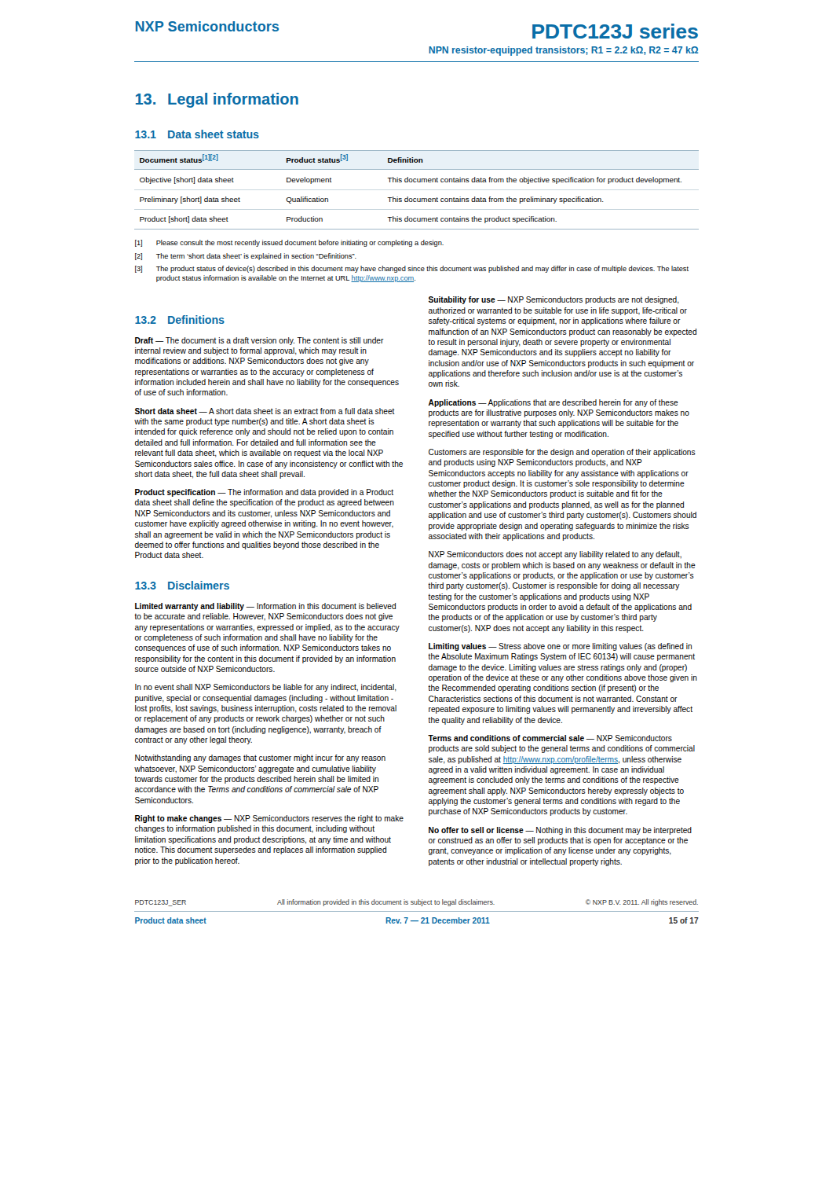NXP Semiconductors
PDTC123J series
NPN resistor-equipped transistors; R1 = 2.2 kΩ, R2 = 47 kΩ
13. Legal information
13.1 Data sheet status
| Document status [1] [2] | Product status [3] | Definition |
| --- | --- | --- |
| Objective [short] data sheet | Development | This document contains data from the objective specification for product development. |
| Preliminary [short] data sheet | Qualification | This document contains data from the preliminary specification. |
| Product [short] data sheet | Production | This document contains the product specification. |
[1]
Please consult the most recently issued document before initiating or completing a design.
[2]
The term ‘short data sheet’ is explained in section “Definitions”.
[3]
The product status of device(s) described in this document may have changed since this document was published and may differ in case of multiple devices. The latest product status information is available on the Internet at URL http://www.nxp.com.
13.2 Definitions
Draft — The document is a draft version only. The content is still under internal review and subject to formal approval, which may result in modifications or additions. NXP Semiconductors does not give any representations or warranties as to the accuracy or completeness of information included herein and shall have no liability for the consequences of use of such information.
Short data sheet — A short data sheet is an extract from a full data sheet with the same product type number(s) and title. A short data sheet is intended for quick reference only and should not be relied upon to contain detailed and full information. For detailed and full information see the relevant full data sheet, which is available on request via the local NXP Semiconductors sales office. In case of any inconsistency or conflict with the short data sheet, the full data sheet shall prevail.
Product specification — The information and data provided in a Product data sheet shall define the specification of the product as agreed between NXP Semiconductors and its customer, unless NXP Semiconductors and customer have explicitly agreed otherwise in writing. In no event however, shall an agreement be valid in which the NXP Semiconductors product is deemed to offer functions and qualities beyond those described in the Product data sheet.
13.3 Disclaimers
Limited warranty and liability — Information in this document is believed to be accurate and reliable. However, NXP Semiconductors does not give any representations or warranties, expressed or implied, as to the accuracy or completeness of such information and shall have no liability for the consequences of use of such information. NXP Semiconductors takes no responsibility for the content in this document if provided by an information source outside of NXP Semiconductors.
In no event shall NXP Semiconductors be liable for any indirect, incidental, punitive, special or consequential damages (including - without limitation - lost profits, lost savings, business interruption, costs related to the removal or replacement of any products or rework charges) whether or not such damages are based on tort (including negligence), warranty, breach of contract or any other legal theory.
Notwithstanding any damages that customer might incur for any reason whatsoever, NXP Semiconductors’ aggregate and cumulative liability towards customer for the products described herein shall be limited in accordance with the Terms and conditions of commercial sale of NXP Semiconductors.
Right to make changes — NXP Semiconductors reserves the right to make changes to information published in this document, including without limitation specifications and product descriptions, at any time and without notice. This document supersedes and replaces all information supplied prior to the publication hereof.
Suitability for use — NXP Semiconductors products are not designed, authorized or warranted to be suitable for use in life support, life-critical or safety-critical systems or equipment, nor in applications where failure or malfunction of an NXP Semiconductors product can reasonably be expected to result in personal injury, death or severe property or environmental damage. NXP Semiconductors and its suppliers accept no liability for inclusion and/or use of NXP Semiconductors products in such equipment or applications and therefore such inclusion and/or use is at the customer’s own risk.
Applications — Applications that are described herein for any of these products are for illustrative purposes only. NXP Semiconductors makes no representation or warranty that such applications will be suitable for the specified use without further testing or modification.
Customers are responsible for the design and operation of their applications and products using NXP Semiconductors products, and NXP Semiconductors accepts no liability for any assistance with applications or customer product design. It is customer’s sole responsibility to determine whether the NXP Semiconductors product is suitable and fit for the customer’s applications and products planned, as well as for the planned application and use of customer’s third party customer(s). Customers should provide appropriate design and operating safeguards to minimize the risks associated with their applications and products.
NXP Semiconductors does not accept any liability related to any default, damage, costs or problem which is based on any weakness or default in the customer’s applications or products, or the application or use by customer’s third party customer(s). Customer is responsible for doing all necessary testing for the customer’s applications and products using NXP Semiconductors products in order to avoid a default of the applications and the products or of the application or use by customer’s third party customer(s). NXP does not accept any liability in this respect.
Limiting values — Stress above one or more limiting values (as defined in the Absolute Maximum Ratings System of IEC 60134) will cause permanent damage to the device. Limiting values are stress ratings only and (proper) operation of the device at these or any other conditions above those given in the Recommended operating conditions section (if present) or the Characteristics sections of this document is not warranted. Constant or repeated exposure to limiting values will permanently and irreversibly affect the quality and reliability of the device.
Terms and conditions of commercial sale — NXP Semiconductors products are sold subject to the general terms and conditions of commercial sale, as published at http://www.nxp.com/profile/terms, unless otherwise agreed in a valid written individual agreement. In case an individual agreement is concluded only the terms and conditions of the respective agreement shall apply. NXP Semiconductors hereby expressly objects to applying the customer’s general terms and conditions with regard to the purchase of NXP Semiconductors products by customer.
No offer to sell or license — Nothing in this document may be interpreted or construed as an offer to sell products that is open for acceptance or the grant, conveyance or implication of any license under any copyrights, patents or other industrial or intellectual property rights.
PDTC123J_SER
All information provided in this document is subject to legal disclaimers.
© NXP B.V. 2011. All rights reserved.
Product data sheet
Rev. 7 — 21 December 2011
15 of 17